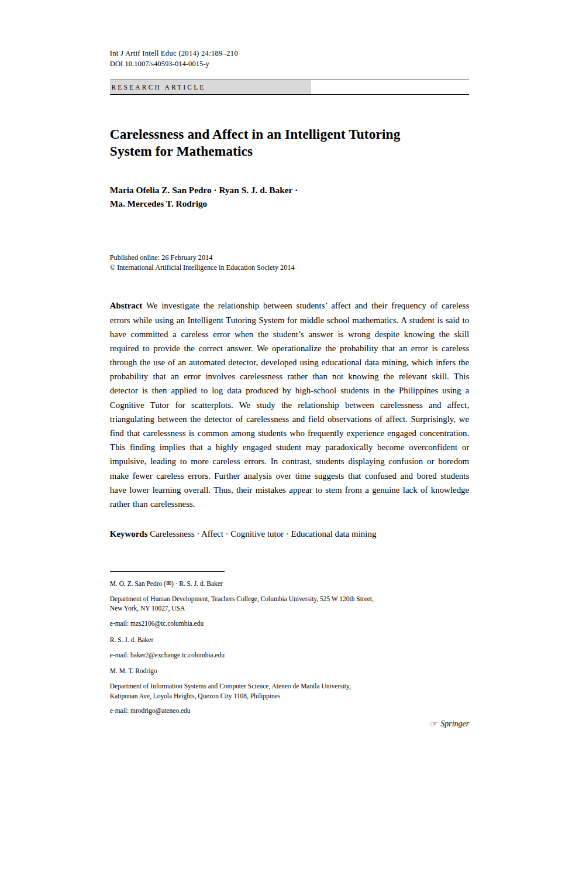Int J Artif Intell Educ (2014) 24:189–210
DOI 10.1007/s40593-014-0015-y
Research Article
Carelessness and Affect in an Intelligent Tutoring
System for Mathematics
Maria Ofelia Z. San Pedro · Ryan S. J. d. Baker ·
Ma. Mercedes T. Rodrigo
Published online: 26 February 2014
© International Artificial Intelligence in Education Society 2014
Abstract We investigate the relationship between students’ affect and their frequency of careless errors while using an Intelligent Tutoring System for middle school mathematics. A student is said to have committed a careless error when the student’s answer is wrong despite knowing the skill required to provide the correct answer. We operationalize the probability that an error is careless through the use of an automated detector, developed using educational data mining, which infers the probability that an error involves carelessness rather than not knowing the relevant skill. This detector is then applied to log data produced by high-school students in the Philippines using a Cognitive Tutor for scatterplots. We study the relationship between carelessness and affect, triangulating between the detector of carelessness and field observations of affect. Surprisingly, we find that carelessness is common among students who frequently experience engaged concentration. This finding implies that a highly engaged student may paradoxically become overconfident or impulsive, leading to more careless errors. In contrast, students displaying confusion or boredom make fewer careless errors. Further analysis over time suggests that confused and bored students have lower learning overall. Thus, their mistakes appear to stem from a genuine lack of knowledge rather than carelessness.
Keywords Carelessness · Affect · Cognitive tutor · Educational data mining
M. O. Z. San Pedro (✉) · R. S. J. d. Baker
Department of Human Development, Teachers College, Columbia University, 525 W 120th Street,
New York, NY 10027, USA
e-mail: mzs2106@tc.columbia.edu
R. S. J. d. Baker
e-mail: baker2@exchange.tc.columbia.edu
M. M. T. Rodrigo
Department of Information Systems and Computer Science, Ateneo de Manila University,
Katipunan Ave, Loyola Heights, Quezon City 1108, Philippines
e-mail: mrodrigo@ateneo.edu
☞Springer